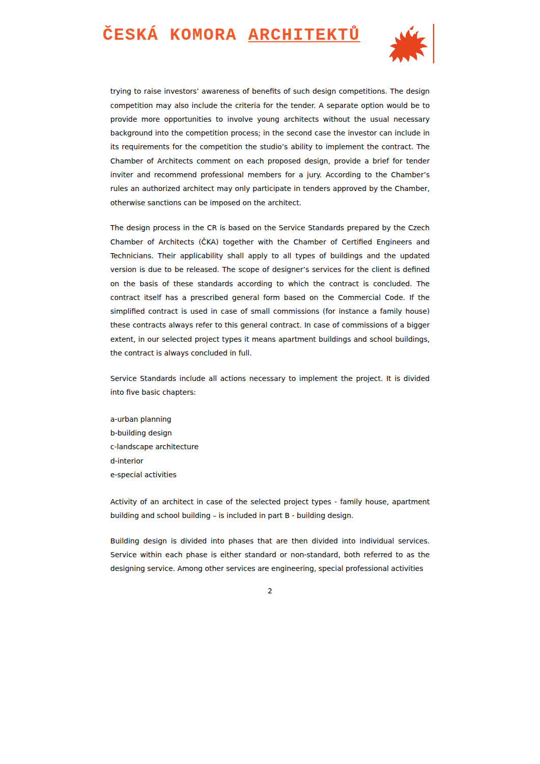ČESKÁ KOMORA ARCHITEKTŮ
trying to raise investors’ awareness of benefits of such design competitions. The design competition may also include the criteria for the tender. A separate option would be to provide more opportunities to involve young architects without the usual necessary background into the competition process; in the second case the investor can include in its requirements for the competition the studio’s ability to implement the contract. The Chamber of Architects comment on each proposed design, provide a brief for tender inviter and recommend professional members for a jury. According to the Chamber’s rules an authorized architect may only participate in tenders approved by the Chamber, otherwise sanctions can be imposed on the architect.
The design process in the CR is based on the Service Standards prepared by the Czech Chamber of Architects (ČKA) together with the Chamber of Certified Engineers and Technicians. Their applicability shall apply to all types of buildings and the updated version is due to be released. The scope of designer’s services for the client is defined on the basis of these standards according to which the contract is concluded. The contract itself has a prescribed general form based on the Commercial Code. If the simplified contract is used in case of small commissions (for instance a family house) these contracts always refer to this general contract. In case of commissions of a bigger extent, in our selected project types it means apartment buildings and school buildings, the contract is always concluded in full.
Service Standards include all actions necessary to implement the project. It is divided into five basic chapters:
a-urban planning
b-building design
c-landscape architecture
d-interior
e-special activities
Activity of an architect in case of the selected project types - family house, apartment building and school building – is included in part B - building design.
Building design is divided into phases that are then divided into individual services. Service within each phase is either standard or non-standard, both referred to as the designing service. Among other services are engineering, special professional activities
2